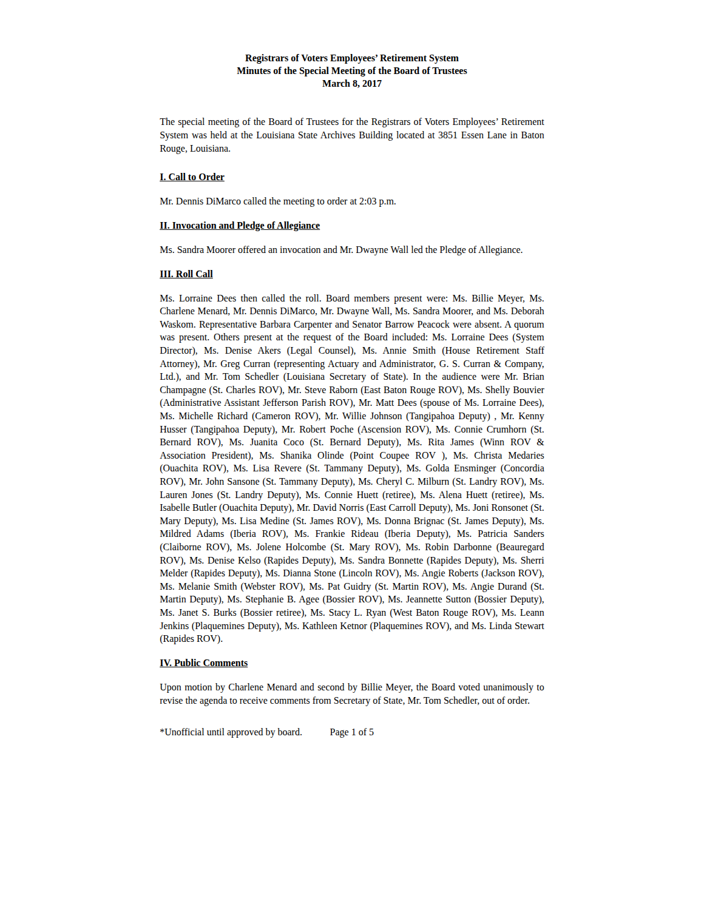Registrars of Voters Employees’ Retirement System
Minutes of the Special Meeting of the Board of Trustees
March 8, 2017
The special meeting of the Board of Trustees for the Registrars of Voters Employees’ Retirement System was held at the Louisiana State Archives Building located at 3851 Essen Lane in Baton Rouge, Louisiana.
I. Call to Order
Mr. Dennis DiMarco called the meeting to order at 2:03 p.m.
II. Invocation and Pledge of Allegiance
Ms. Sandra Moorer offered an invocation and Mr. Dwayne Wall led the Pledge of Allegiance.
III. Roll Call
Ms. Lorraine Dees then called the roll. Board members present were: Ms. Billie Meyer, Ms. Charlene Menard, Mr. Dennis DiMarco, Mr. Dwayne Wall, Ms. Sandra Moorer, and Ms. Deborah Waskom. Representative Barbara Carpenter and Senator Barrow Peacock were absent. A quorum was present. Others present at the request of the Board included: Ms. Lorraine Dees (System Director), Ms. Denise Akers (Legal Counsel), Ms. Annie Smith (House Retirement Staff Attorney), Mr. Greg Curran (representing Actuary and Administrator, G. S. Curran & Company, Ltd.), and Mr. Tom Schedler (Louisiana Secretary of State). In the audience were Mr. Brian Champagne (St. Charles ROV), Mr. Steve Raborn (East Baton Rouge ROV), Ms. Shelly Bouvier (Administrative Assistant Jefferson Parish ROV), Mr. Matt Dees (spouse of Ms. Lorraine Dees), Ms. Michelle Richard (Cameron ROV), Mr. Willie Johnson (Tangipahoa Deputy) , Mr. Kenny Husser (Tangipahoa Deputy), Mr. Robert Poche (Ascension ROV), Ms. Connie Crumhorn (St. Bernard ROV), Ms. Juanita Coco (St. Bernard Deputy), Ms. Rita James (Winn ROV & Association President), Ms. Shanika Olinde (Point Coupee ROV ), Ms. Christa Medaries (Ouachita ROV), Ms. Lisa Revere (St. Tammany Deputy), Ms. Golda Ensminger (Concordia ROV), Mr. John Sansone (St. Tammany Deputy), Ms. Cheryl C. Milburn (St. Landry ROV), Ms. Lauren Jones (St. Landry Deputy), Ms. Connie Huett (retiree), Ms. Alena Huett (retiree), Ms. Isabelle Butler (Ouachita Deputy), Mr. David Norris (East Carroll Deputy), Ms. Joni Ronsonet (St. Mary Deputy), Ms. Lisa Medine (St. James ROV), Ms. Donna Brignac (St. James Deputy), Ms. Mildred Adams (Iberia ROV), Ms. Frankie Rideau (Iberia Deputy), Ms. Patricia Sanders (Claiborne ROV), Ms. Jolene Holcombe (St. Mary ROV), Ms. Robin Darbonne (Beauregard ROV), Ms. Denise Kelso (Rapides Deputy), Ms. Sandra Bonnette (Rapides Deputy), Ms. Sherri Melder (Rapides Deputy), Ms. Dianna Stone (Lincoln ROV), Ms. Angie Roberts (Jackson ROV), Ms. Melanie Smith (Webster ROV), Ms. Pat Guidry (St. Martin ROV), Ms. Angie Durand (St. Martin Deputy), Ms. Stephanie B. Agee (Bossier ROV), Ms. Jeannette Sutton (Bossier Deputy), Ms. Janet S. Burks (Bossier retiree), Ms. Stacy L. Ryan (West Baton Rouge ROV), Ms. Leann Jenkins (Plaquemines Deputy), Ms. Kathleen Ketnor (Plaquemines ROV), and Ms. Linda Stewart (Rapides ROV).
IV. Public Comments
Upon motion by Charlene Menard and second by Billie Meyer, the Board voted unanimously to revise the agenda to receive comments from Secretary of State, Mr. Tom Schedler, out of order.
*Unofficial until approved by board. Page 1 of 5